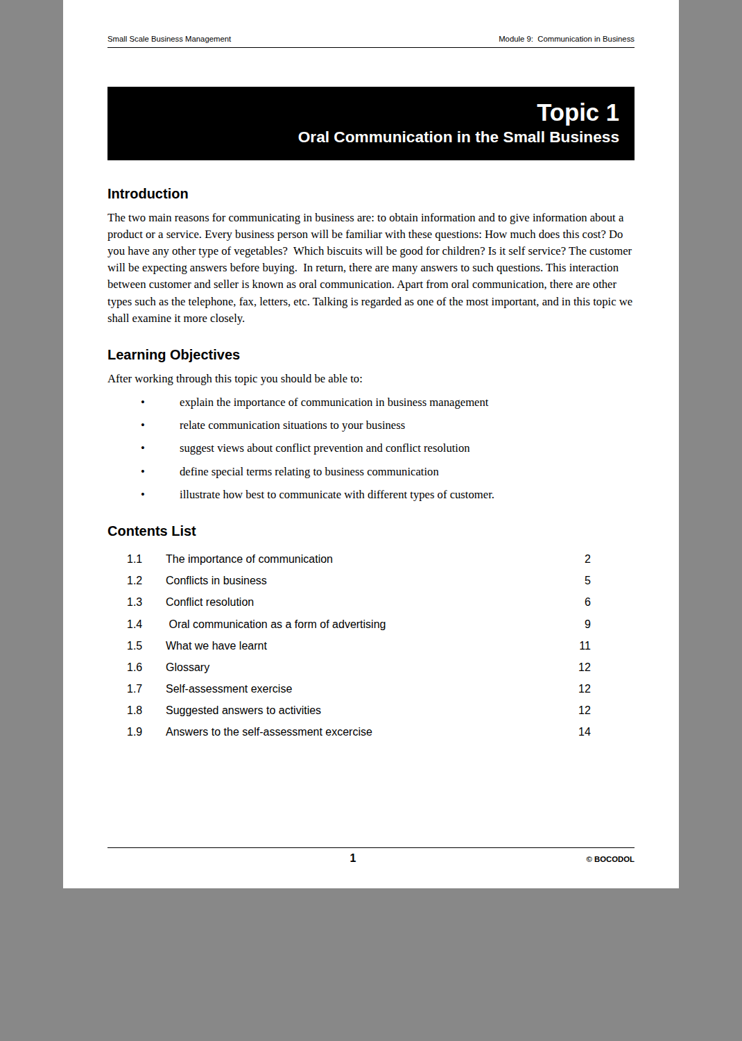Small Scale Business Management Module 9: Communication in Business
Topic 1
Oral Communication in the Small Business
Introduction
The two main reasons for communicating in business are: to obtain information and to give information about a product or a service. Every business person will be familiar with these questions: How much does this cost? Do you have any other type of vegetables? Which biscuits will be good for children? Is it self service? The customer will be expecting answers before buying. In return, there are many answers to such questions. This interaction between customer and seller is known as oral communication. Apart from oral communication, there are other types such as the telephone, fax, letters, etc. Talking is regarded as one of the most important, and in this topic we shall examine it more closely.
Learning Objectives
After working through this topic you should be able to:
explain the importance of communication in business management
relate communication situations to your business
suggest views about conflict prevention and conflict resolution
define special terms relating to business communication
illustrate how best to communicate with different types of customer.
Contents List
| 1.1 | The importance of communication | 2 |
| 1.2 | Conflicts in business | 5 |
| 1.3 | Conflict resolution | 6 |
| 1.4 | Oral communication as a form of advertising | 9 |
| 1.5 | What we have learnt | 11 |
| 1.6 | Glossary | 12 |
| 1.7 | Self-assessment exercise | 12 |
| 1.8 | Suggested answers to activities | 12 |
| 1.9 | Answers to the self-assessment excercise | 14 |
1 © BOCODOL